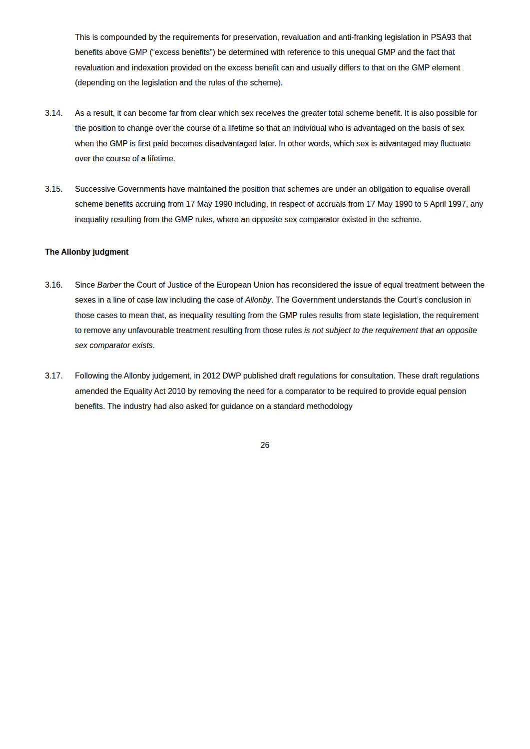This is compounded by the requirements for preservation, revaluation and anti-franking legislation in PSA93 that benefits above GMP (“excess benefits”) be determined with reference to this unequal GMP and the fact that revaluation and indexation provided on the excess benefit can and usually differs to that on the GMP element (depending on the legislation and the rules of the scheme).
3.14.
As a result, it can become far from clear which sex receives the greater total scheme benefit. It is also possible for the position to change over the course of a lifetime so that an individual who is advantaged on the basis of sex when the GMP is first paid becomes disadvantaged later. In other words, which sex is advantaged may fluctuate over the course of a lifetime.
3.15.
Successive Governments have maintained the position that schemes are under an obligation to equalise overall scheme benefits accruing from 17 May 1990 including, in respect of accruals from 17 May 1990 to 5 April 1997, any inequality resulting from the GMP rules, where an opposite sex comparator existed in the scheme.
The Allonby judgment
3.16.
Since Barber the Court of Justice of the European Union has reconsidered the issue of equal treatment between the sexes in a line of case law including the case of Allonby. The Government understands the Court’s conclusion in those cases to mean that, as inequality resulting from the GMP rules results from state legislation, the requirement to remove any unfavourable treatment resulting from those rules is not subject to the requirement that an opposite sex comparator exists.
3.17.
Following the Allonby judgement, in 2012 DWP published draft regulations for consultation. These draft regulations amended the Equality Act 2010 by removing the need for a comparator to be required to provide equal pension benefits. The industry had also asked for guidance on a standard methodology
26